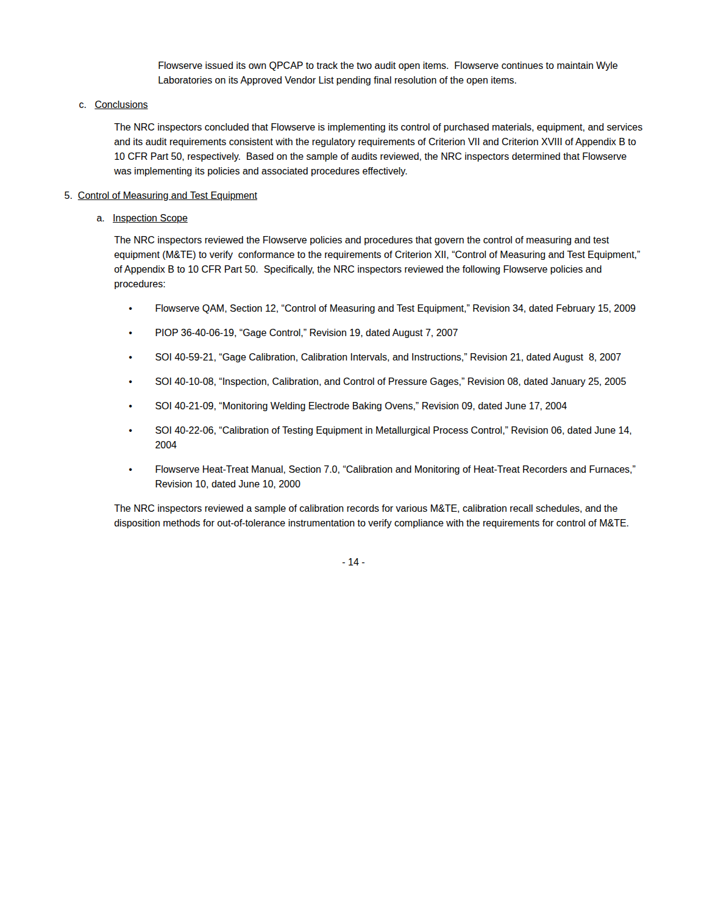Flowserve issued its own QPCAP to track the two audit open items. Flowserve continues to maintain Wyle Laboratories on its Approved Vendor List pending final resolution of the open items.
c. Conclusions
The NRC inspectors concluded that Flowserve is implementing its control of purchased materials, equipment, and services and its audit requirements consistent with the regulatory requirements of Criterion VII and Criterion XVIII of Appendix B to 10 CFR Part 50, respectively. Based on the sample of audits reviewed, the NRC inspectors determined that Flowserve was implementing its policies and associated procedures effectively.
5. Control of Measuring and Test Equipment
a. Inspection Scope
The NRC inspectors reviewed the Flowserve policies and procedures that govern the control of measuring and test equipment (M&TE) to verify conformance to the requirements of Criterion XII, “Control of Measuring and Test Equipment,” of Appendix B to 10 CFR Part 50. Specifically, the NRC inspectors reviewed the following Flowserve policies and procedures:
Flowserve QAM, Section 12, “Control of Measuring and Test Equipment,” Revision 34, dated February 15, 2009
PIOP 36-40-06-19, “Gage Control,” Revision 19, dated August 7, 2007
SOI 40-59-21, “Gage Calibration, Calibration Intervals, and Instructions,” Revision 21, dated August 8, 2007
SOI 40-10-08, “Inspection, Calibration, and Control of Pressure Gages,” Revision 08, dated January 25, 2005
SOI 40-21-09, “Monitoring Welding Electrode Baking Ovens,” Revision 09, dated June 17, 2004
SOI 40-22-06, “Calibration of Testing Equipment in Metallurgical Process Control,” Revision 06, dated June 14, 2004
Flowserve Heat-Treat Manual, Section 7.0, “Calibration and Monitoring of Heat-Treat Recorders and Furnaces,” Revision 10, dated June 10, 2000
The NRC inspectors reviewed a sample of calibration records for various M&TE, calibration recall schedules, and the disposition methods for out-of-tolerance instrumentation to verify compliance with the requirements for control of M&TE.
- 14 -